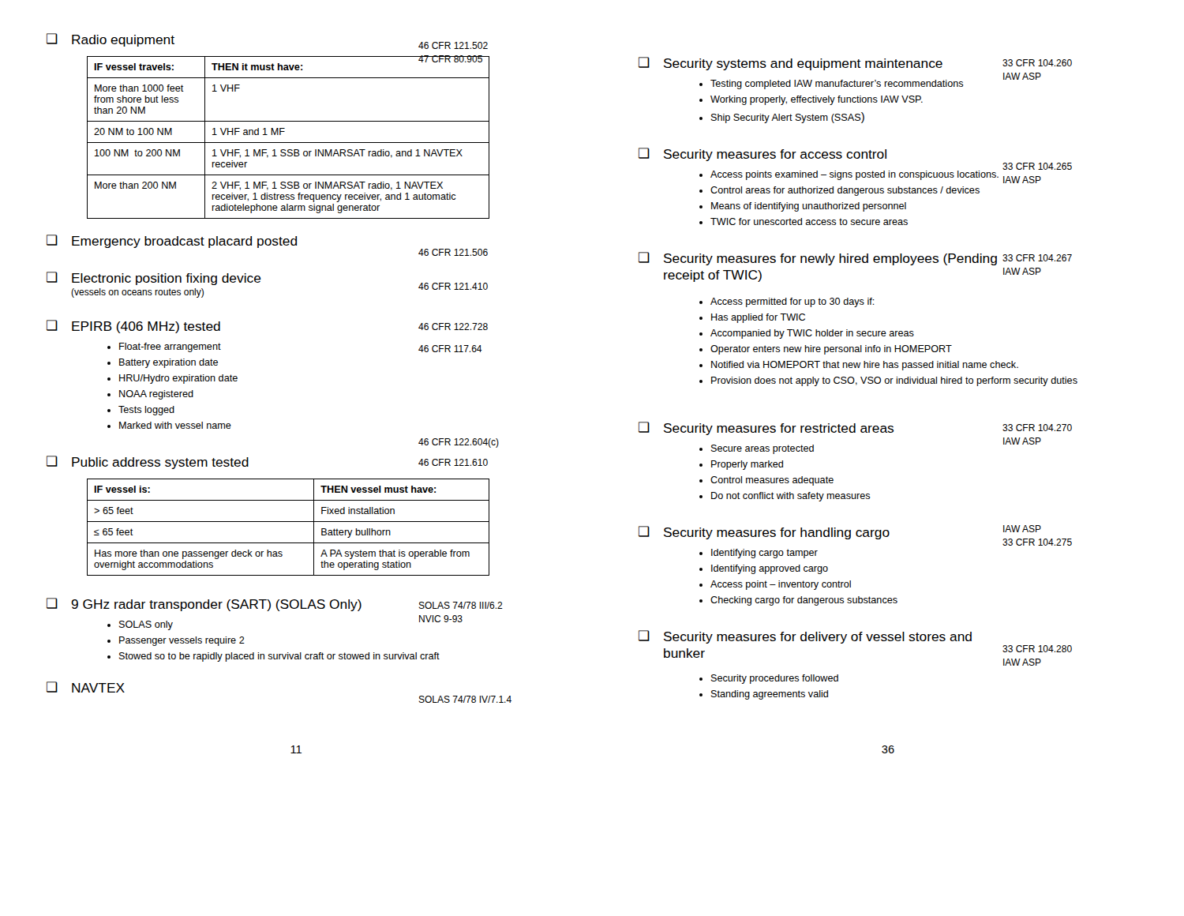❑ Radio equipment
46 CFR 121.502
47 CFR 80.905
| IF vessel travels: | THEN it must have: |
| --- | --- |
| More than 1000 feet from shore but less than 20 NM | 1 VHF |
| 20 NM to 100 NM | 1 VHF and 1 MF |
| 100 NM to 200 NM | 1 VHF, 1 MF, 1 SSB or INMARSAT radio, and 1 NAVTEX receiver |
| More than 200 NM | 2 VHF, 1 MF, 1 SSB or INMARSAT radio, 1 NAVTEX receiver, 1 distress frequency receiver, and 1 automatic radiotelephone alarm signal generator |
❑ Emergency broadcast placard posted
46 CFR 121.506
❑ Electronic position fixing device(vessels on oceans routes only)
46 CFR 121.410
❑ EPIRB (406 MHz) tested
46 CFR 122.728
46 CFR 117.64
Float-free arrangement
Battery expiration date
HRU/Hydro expiration date
NOAA registered
Tests logged
Marked with vessel name
❑ Public address system tested
46 CFR 122.604(c)
46 CFR 121.610
| IF vessel is: | THEN vessel must have: |
| --- | --- |
| > 65 feet | Fixed installation |
| ≤ 65 feet | Battery bullhorn |
| Has more than one passenger deck or has overnight accommodations | A PA system that is operable from the operating station |
❑ 9 GHz radar transponder (SART) (SOLAS Only)
SOLAS 74/78 III/6.2
NVIC 9-93
SOLAS only
Passenger vessels require 2
Stowed so to be rapidly placed in survival craft or stowed in survival craft
❑ NAVTEX
SOLAS 74/78 IV/7.1.4
❑ Security systems and equipment maintenance
33 CFR 104.260
IAW ASP
Testing completed IAW manufacturer’s recommendations
Working properly, effectively functions IAW VSP.
Ship Security Alert System (SSAS)
❑ Security measures for access control
33 CFR 104.265
IAW ASP
Access points examined – signs posted in conspicuous locations.
Control areas for authorized dangerous substances / devices
Means of identifying unauthorized personnel
TWIC for unescorted access to secure areas
❑ Security measures for newly hired employees (Pending receipt of TWIC)
33 CFR 104.267
IAW ASP
Access permitted for up to 30 days if:
Has applied for TWIC
Accompanied by TWIC holder in secure areas
Operator enters new hire personal info in HOMEPORT
Notified via HOMEPORT that new hire has passed initial name check.
Provision does not apply to CSO, VSO or individual hired to perform security duties
❑ Security measures for restricted areas
33 CFR 104.270
IAW ASP
Secure areas protected
Properly marked
Control measures adequate
Do not conflict with safety measures
❑ Security measures for handling cargo
IAW ASP
33 CFR 104.275
Identifying cargo tamper
Identifying approved cargo
Access point – inventory control
Checking cargo for dangerous substances
❑ Security measures for delivery of vessel stores and bunker
33 CFR 104.280
IAW ASP
Security procedures followed
Standing agreements valid
11
36